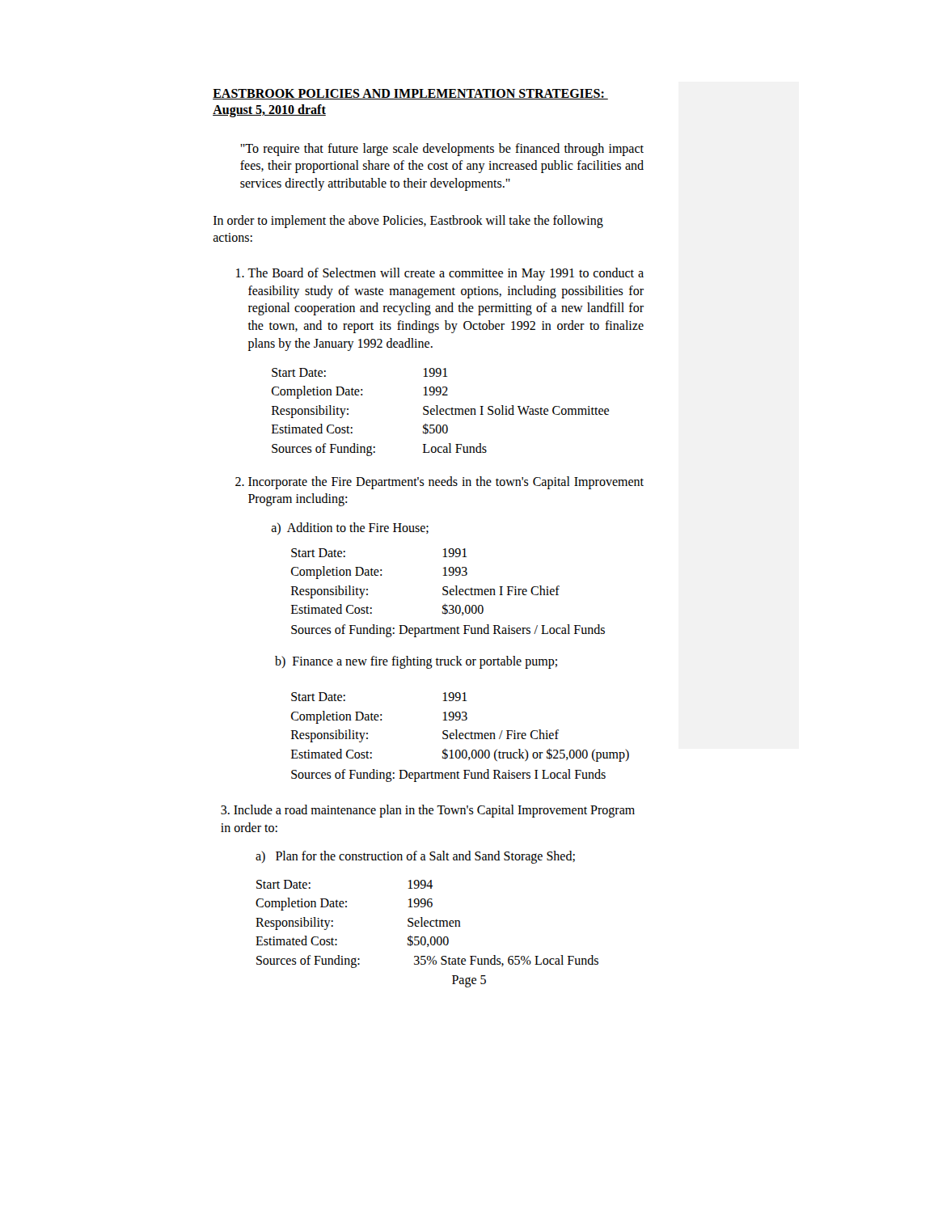EASTBROOK POLICIES AND IMPLEMENTATION STRATEGIES: August 5, 2010 draft
"To require that future large scale developments be financed through impact fees, their proportional share of the cost of any increased public facilities and services directly attributable to their developments."
In order to implement the above Policies, Eastbrook will take the following actions:
The Board of Selectmen will create a committee in May 1991 to conduct a feasibility study of waste management options, including possibilities for regional cooperation and recycling and the permitting of a new landfill for the town, and to report its findings by October 1992 in order to finalize plans by the January 1992 deadline.
| Start Date: | 1991 |
| Completion Date: | 1992 |
| Responsibility: | Selectmen I Solid Waste Committee |
| Estimated Cost: | $500 |
| Sources of Funding: | Local Funds |
Incorporate the Fire Department's needs in the town's Capital Improvement Program including:
a) Addition to the Fire House;
| Start Date: | 1991 |
| Completion Date: | 1993 |
| Responsibility: | Selectmen I Fire Chief |
| Estimated Cost: | $30,000 |
Sources of Funding: Department Fund Raisers / Local Funds
b) Finance a new fire fighting truck or portable pump;
| Start Date: | 1991 |
| Completion Date: | 1993 |
| Responsibility: | Selectmen / Fire Chief |
| Estimated Cost: | $100,000 (truck) or $25,000 (pump) |
Sources of Funding: Department Fund Raisers I Local Funds
3. Include a road maintenance plan in the Town's Capital Improvement Program in order to:
a) Plan for the construction of a Salt and Sand Storage Shed;
| Start Date: | 1994 |
| Completion Date: | 1996 |
| Responsibility: | Selectmen |
| Estimated Cost: | $50,000 |
| Sources of Funding: | 35% State Funds, 65% Local Funds |
Page 5